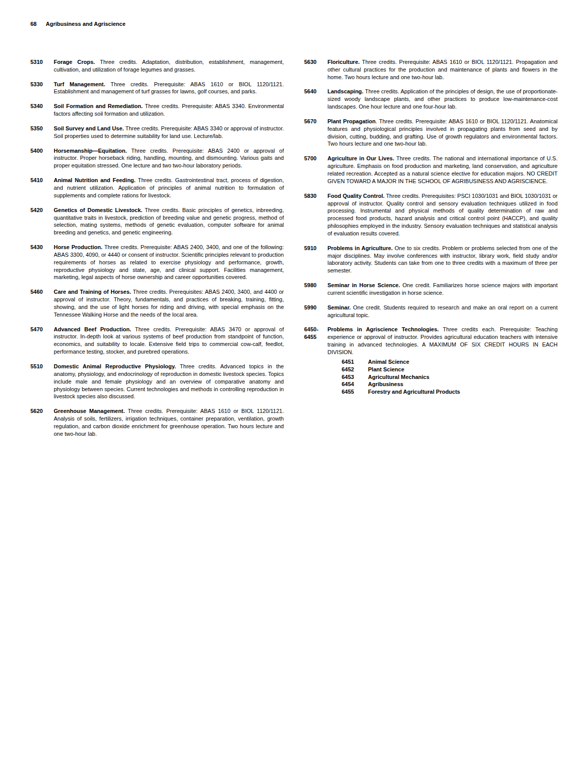68 Agribusiness and Agriscience
5310
Forage Crops. Three credits. Adaptation, distribution, establishment, management, cultivation, and utilization of forage legumes and grasses.
5330
Turf Management. Three credits. Prerequisite: ABAS 1610 or BIOL 1120/1121. Establishment and management of turf grasses for lawns, golf courses, and parks.
5340
Soil Formation and Remediation. Three credits. Prerequisite: ABAS 3340. Environmental factors affecting soil formation and utilization.
5350
Soil Survey and Land Use. Three credits. Prerequisite: ABAS 3340 or approval of instructor. Soil properties used to determine suitability for land use. Lecture/lab.
5400
Horsemanship—Equitation. Three credits. Prerequisite: ABAS 2400 or approval of instructor. Proper horseback riding, handling, mounting, and dismounting. Various gaits and proper equitation stressed. One lecture and two two-hour laboratory periods.
5410
Animal Nutrition and Feeding. Three credits. Gastrointestinal tract, process of digestion, and nutrient utilization. Application of principles of animal nutrition to formulation of supplements and complete rations for livestock.
5420
Genetics of Domestic Livestock. Three credits. Basic principles of genetics, inbreeding, quantitative traits in livestock, prediction of breeding value and genetic progress, method of selection, mating systems, methods of genetic evaluation, computer software for animal breeding and genetics, and genetic engineering.
5430
Horse Production. Three credits. Prerequisite: ABAS 2400, 3400, and one of the following: ABAS 3300, 4090, or 4440 or consent of instructor. Scientific principles relevant to production requirements of horses as related to exercise physiology and performance, growth, reproductive physiology and state, age, and clinical support. Facilities management, marketing, legal aspects of horse ownership and career opportunities covered.
5460
Care and Training of Horses. Three credits. Prerequisites: ABAS 2400, 3400, and 4400 or approval of instructor. Theory, fundamentals, and practices of breaking, training, fitting, showing, and the use of light horses for riding and driving, with special emphasis on the Tennessee Walking Horse and the needs of the local area.
5470
Advanced Beef Production. Three credits. Prerequisite: ABAS 3470 or approval of instructor. In-depth look at various systems of beef production from standpoint of function, economics, and suitability to locale. Extensive field trips to commercial cow-calf, feedlot, performance testing, stocker, and purebred operations.
5510
Domestic Animal Reproductive Physiology. Three credits. Advanced topics in the anatomy, physiology, and endocrinology of reproduction in domestic livestock species. Topics include male and female physiology and an overview of comparative anatomy and physiology between species. Current technologies and methods in controlling reproduction in livestock species also discussed.
5620
Greenhouse Management. Three credits. Prerequisite: ABAS 1610 or BIOL 1120/1121. Analysis of soils, fertilizers, irrigation techniques, container preparation, ventilation, growth regulation, and carbon dioxide enrichment for greenhouse operation. Two hours lecture and one two-hour lab.
5630
Floriculture. Three credits. Prerequisite: ABAS 1610 or BIOL 1120/1121. Propagation and other cultural practices for the production and maintenance of plants and flowers in the home. Two hours lecture and one two-hour lab.
5640
Landscaping. Three credits. Application of the principles of design, the use of proportionate-sized woody landscape plants, and other practices to produce low-maintenance-cost landscapes. One hour lecture and one four-hour lab.
5670
Plant Propagation. Three credits. Prerequisite: ABAS 1610 or BIOL 1120/1121. Anatomical features and physiological principles involved in propagating plants from seed and by division, cutting, budding, and grafting. Use of growth regulators and environmental factors. Two hours lecture and one two-hour lab.
5700
Agriculture in Our Lives. Three credits. The national and international importance of U.S. agriculture. Emphasis on food production and marketing, land conservation, and agriculture related recreation. Accepted as a natural science elective for education majors. NO CREDIT GIVEN TOWARD A MAJOR IN THE SCHOOL OF AGRIBUSINESS AND AGRISCIENCE.
5830
Food Quality Control. Three credits. Prerequisites: PSCI 1030/1031 and BIOL 1030/1031 or approval of instructor. Quality control and sensory evaluation techniques utilized in food processing. Instrumental and physical methods of quality determination of raw and processed food products, hazard analysis and critical control point (HACCP), and quality philosophies employed in the industry. Sensory evaluation techniques and statistical analysis of evaluation results covered.
5910
Problems in Agriculture. One to six credits. Problem or problems selected from one of the major disciplines. May involve conferences with instructor, library work, field study and/or laboratory activity. Students can take from one to three credits with a maximum of three per semester.
5980
Seminar in Horse Science. One credit. Familiarizes horse science majors with important current scientific investigation in horse science.
5990
Seminar. One credit. Students required to research and make an oral report on a current agricultural topic.
6450-
6455
Problems in Agriscience Technologies. Three credits each. Prerequisite: Teaching experience or approval of instructor. Provides agricultural education teachers with intensive training in advanced technologies. A MAXIMUM OF SIX CREDIT HOURS IN EACH DIVISION.
6451 Animal Science
6452 Plant Science
6453 Agricultural Mechanics
6454 Agribusiness
6455 Forestry and Agricultural Products